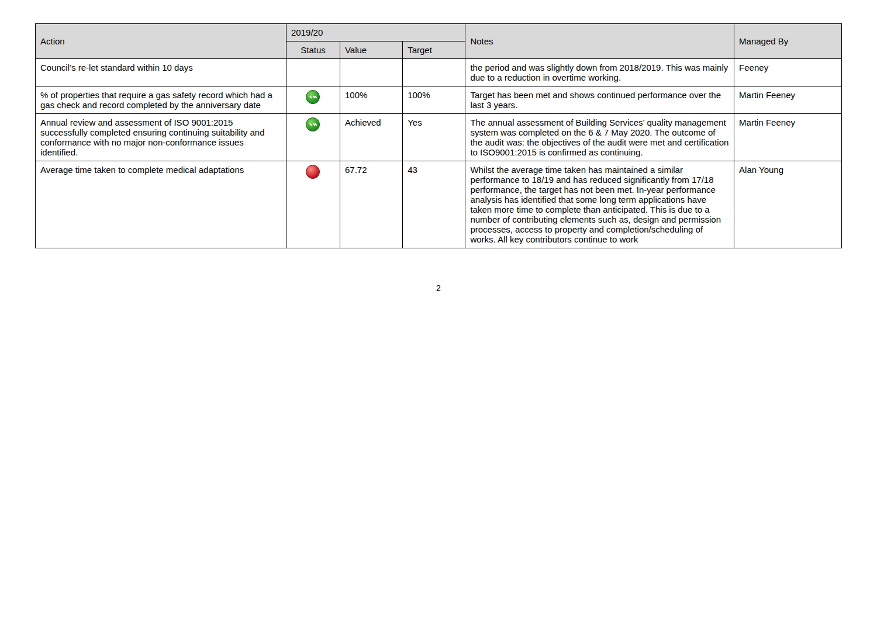| Action | 2019/20 | Notes | Managed By |
| --- | --- | --- | --- |
| Status | Value | Target |
| Council’s re-let standard within 10 days | | | | the period and was slightly down from 2018/2019. This was mainly due to a reduction in overtime working. | Feeney |
| % of properties that require a gas safety record which had a gas check and record completed by the anniversary date | | 100% | 100% | Target has been met and shows continued performance over the last 3 years. | Martin Feeney |
| Annual review and assessment of ISO 9001:2015 successfully completed ensuring continuing suitability and conformance with no major non-conformance issues identified. | | Achieved | Yes | The annual assessment of Building Services’ quality management system was completed on the 6 & 7 May 2020. The outcome of the audit was: the objectives of the audit were met and certification to ISO9001:2015 is confirmed as continuing. | Martin Feeney |
| Average time taken to complete medical adaptations | | 67.72 | 43 | Whilst the average time taken has maintained a similar performance to 18/19 and has reduced significantly from 17/18 performance, the target has not been met. In-year performance analysis has identified that some long term applications have taken more time to complete than anticipated. This is due to a number of contributing elements such as, design and permission processes, access to property and completion/scheduling of works. All key contributors continue to work | Alan Young |
2